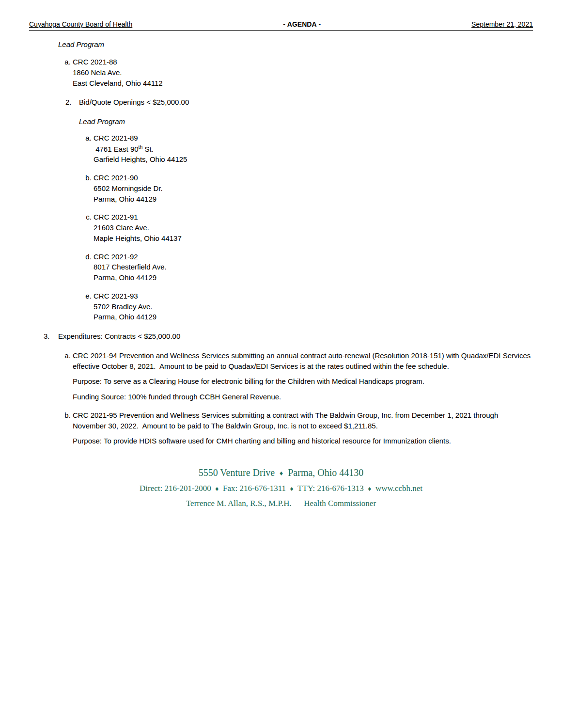Cuyahoga County Board of Health - AGENDA - September 21, 2021
Lead Program
CRC 2021-88
1860 Nela Ave.
East Cleveland, Ohio 44112
2.
Bid/Quote Openings < $25,000.00
Lead Program
CRC 2021-89
4761 East 90th St.
Garfield Heights, Ohio 44125
CRC 2021-90
6502 Morningside Dr.
Parma, Ohio 44129
CRC 2021-91
21603 Clare Ave.
Maple Heights, Ohio 44137
CRC 2021-92
8017 Chesterfield Ave.
Parma, Ohio 44129
CRC 2021-93
5702 Bradley Ave.
Parma, Ohio 44129
3.
Expenditures: Contracts < $25,000.00
CRC 2021-94 Prevention and Wellness Services submitting an annual contract auto-renewal (Resolution 2018-151) with Quadax/EDI Services effective October 8, 2021. Amount to be paid to Quadax/EDI Services is at the rates outlined within the fee schedule.
Purpose: To serve as a Clearing House for electronic billing for the Children with Medical Handicaps program.
Funding Source: 100% funded through CCBH General Revenue.
CRC 2021-95 Prevention and Wellness Services submitting a contract with The Baldwin Group, Inc. from December 1, 2021 through November 30, 2022. Amount to be paid to The Baldwin Group, Inc. is not to exceed $1,211.85.
Purpose: To provide HDIS software used for CMH charting and billing and historical resource for Immunization clients.
5550 Venture Drive ♦ Parma, Ohio 44130
Direct: 216-201-2000 ♦ Fax: 216-676-1311 ♦ TTY: 216-676-1313 ♦ www.ccbh.net
Terrence M. Allan, R.S., M.P.H. Health Commissioner